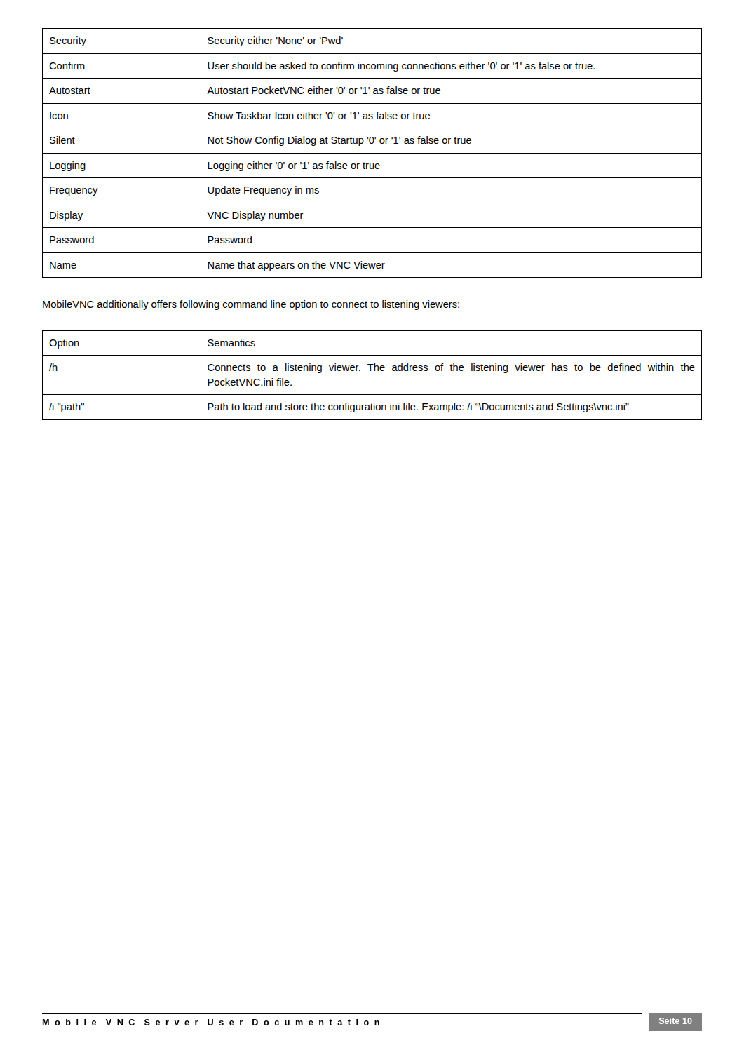| Security | Security either 'None' or 'Pwd' |
| Confirm | User should be asked to confirm incoming connections either '0' or '1' as false or true. |
| Autostart | Autostart PocketVNC either '0' or '1' as false or true |
| Icon | Show Taskbar Icon either '0' or '1' as false or true |
| Silent | Not Show Config Dialog at Startup '0' or '1' as false or true |
| Logging | Logging either '0' or '1' as false or true |
| Frequency | Update Frequency in ms |
| Display | VNC Display number |
| Password | Password |
| Name | Name that appears on the VNC Viewer |
MobileVNC additionally offers following command line option to connect to listening viewers:
| Option | Semantics |
| /h | Connects to a listening viewer. The address of the listening viewer has to be defined within the PocketVNC.ini file. |
| /i "path" | Path to load and store the configuration ini file. Example: /i “\Documents and Settings\vnc.ini” |
M o b i l e V N C S e r v e r U s e r D o c u m e n t a t i o n
Seite 10